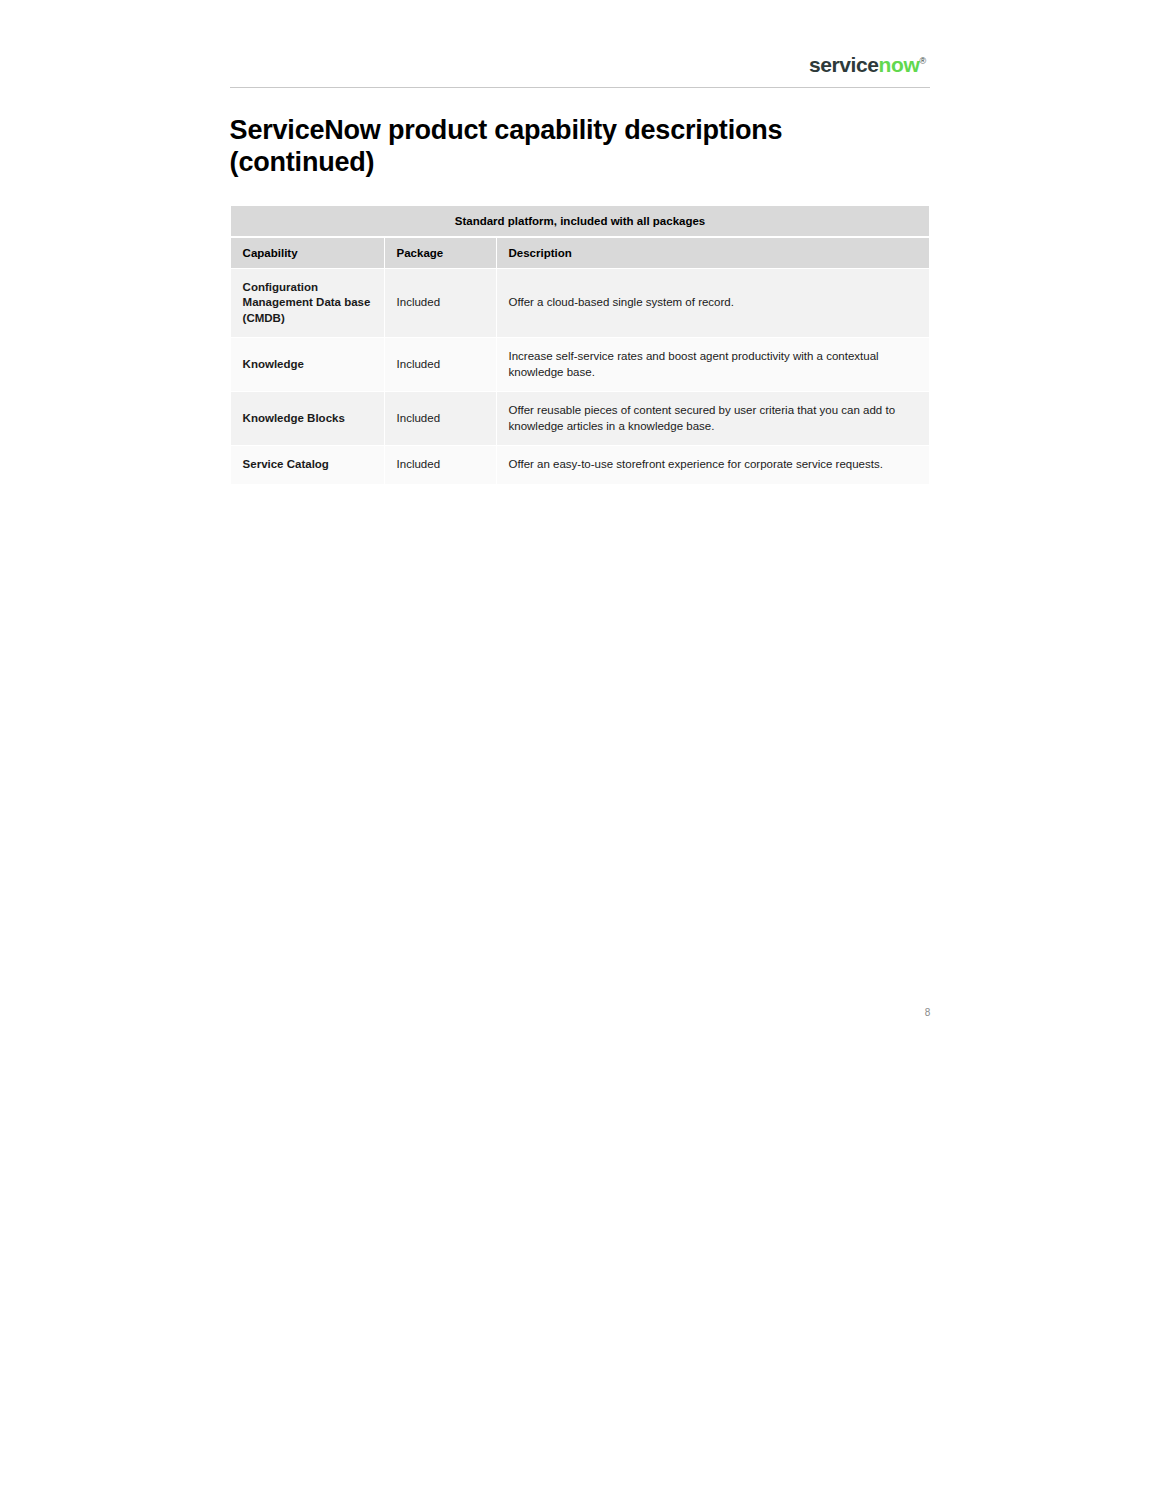servicenow®
ServiceNow product capability descriptions (continued)
Standard platform, included with all packages
| Capability | Package | Description |
| --- | --- | --- |
| Configuration Management Data base (CMDB) | Included | Offer a cloud-based single system of record. |
| Knowledge | Included | Increase self-service rates and boost agent productivity with a contextual knowledge base. |
| Knowledge Blocks | Included | Offer reusable pieces of content secured by user criteria that you can add to knowledge articles in a knowledge base. |
| Service Catalog | Included | Offer an easy-to-use storefront experience for corporate service requests. |
8